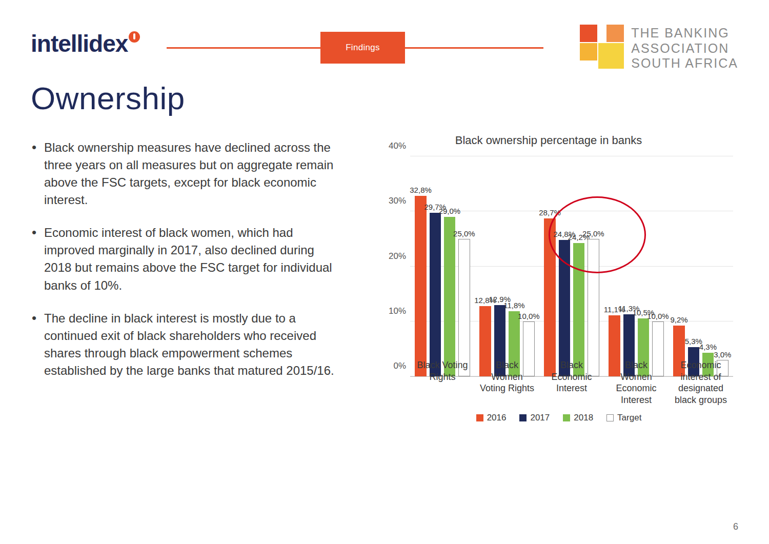intellidex
Findings
THE BANKING
ASSOCIATION
SOUTH AFRICA
Ownership
Black ownership measures have declined across the three years on all measures but on aggregate remain above the FSC targets, except for black economic interest.
Economic interest of black women, which had improved marginally in 2017, also declined during 2018 but remains above the FSC target for individual banks of 10%.
The decline in black interest is mostly due to a continued exit of black shareholders who received shares through black empowerment schemes established by the large banks that matured 2015/16.
Black ownership percentage in banks
0%
10%
20%
30%
40%
32,8%
29,7%
29,0%
25,0%
12,8%
12,9%
11,8%
10,0%
28,7%
24,8%
24,2%
25,0%
11,1%
11,3%
10,5%
10,0%
9,2%
5,3%
4,3%
3,0%
Black Voting
Rights
Black Women
Voting Rights
Black Economic
Interest
Black Women
Economic
Interest
Economic
interest of
designated
black groups
2016 2017 2018 Target
6